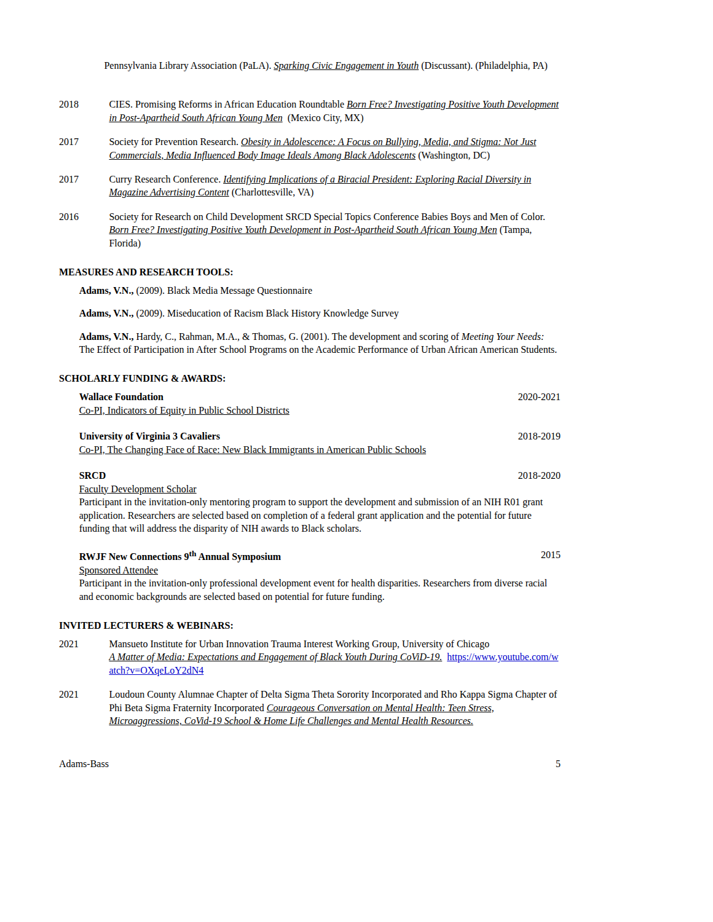Pennsylvania Library Association (PaLA). Sparking Civic Engagement in Youth (Discussant). (Philadelphia, PA)
2018
CIES. Promising Reforms in African Education Roundtable Born Free? Investigating Positive Youth Development in Post-Apartheid South African Young Men (Mexico City, MX)
2017
Society for Prevention Research. Obesity in Adolescence: A Focus on Bullying, Media, and Stigma: Not Just Commercials, Media Influenced Body Image Ideals Among Black Adolescents (Washington, DC)
2017
Curry Research Conference. Identifying Implications of a Biracial President: Exploring Racial Diversity in Magazine Advertising Content (Charlottesville, VA)
2016
Society for Research on Child Development SRCD Special Topics Conference Babies Boys and Men of Color. Born Free? Investigating Positive Youth Development in Post-Apartheid South African Young Men (Tampa, Florida)
Measures and Research Tools:
Adams, V.N., (2009). Black Media Message Questionnaire
Adams, V.N., (2009). Miseducation of Racism Black History Knowledge Survey
Adams, V.N., Hardy, C., Rahman, M.A., & Thomas, G. (2001). The development and scoring of Meeting Your Needs: The Effect of Participation in After School Programs on the Academic Performance of Urban African American Students.
Scholarly Funding & Awards:
Wallace Foundation 2020-2021
Co-PI, Indicators of Equity in Public School Districts
University of Virginia 3 Cavaliers 2018-2019
Co-PI, The Changing Face of Race: New Black Immigrants in American Public Schools
SRCD 2018-2020
Faculty Development Scholar
Participant in the invitation-only mentoring program to support the development and submission of an NIH R01 grant application. Researchers are selected based on completion of a federal grant application and the potential for future funding that will address the disparity of NIH awards to Black scholars.
RWJF New Connections 9th Annual Symposium 2015
Sponsored Attendee
Participant in the invitation-only professional development event for health disparities. Researchers from diverse racial and economic backgrounds are selected based on potential for future funding.
Invited Lecturers & Webinars:
2021
Mansueto Institute for Urban Innovation Trauma Interest Working Group, University of Chicago
A Matter of Media: Expectations and Engagement of Black Youth During CoViD-19. https://www.youtube.com/watch?v=OXqeLoY2dN4
2021
Loudoun County Alumnae Chapter of Delta Sigma Theta Sorority Incorporated and Rho Kappa Sigma Chapter of Phi Beta Sigma Fraternity Incorporated Courageous Conversation on Mental Health: Teen Stress, Microaggressions, CoVid-19 School & Home Life Challenges and Mental Health Resources.
Adams-Bass 5